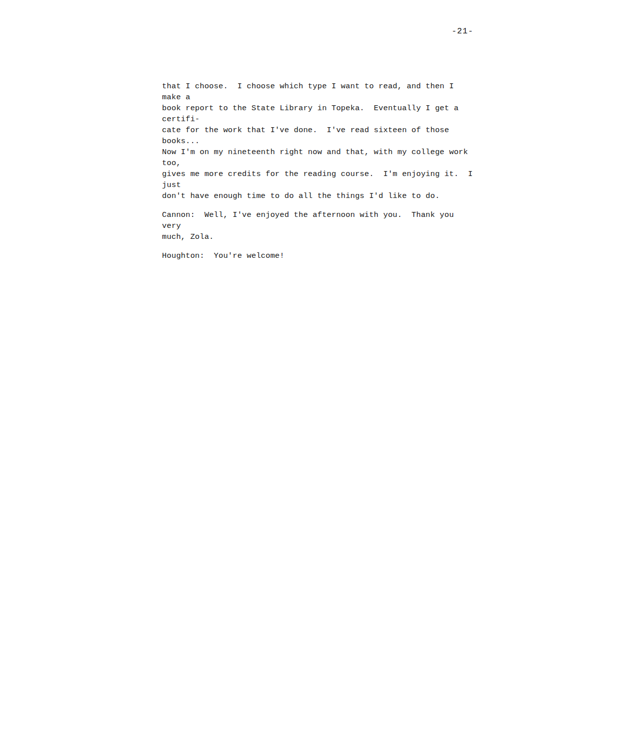-21-
that I choose. I choose which type I want to read, and then I make a book report to the State Library in Topeka. Eventually I get a certifi- cate for the work that I've done. I've read sixteen of those books... Now I'm on my nineteenth right now and that, with my college work too, gives me more credits for the reading course. I'm enjoying it. I just don't have enough time to do all the things I'd like to do.
Cannon: Well, I've enjoyed the afternoon with you. Thank you very much, Zola.
Houghton: You're welcome!